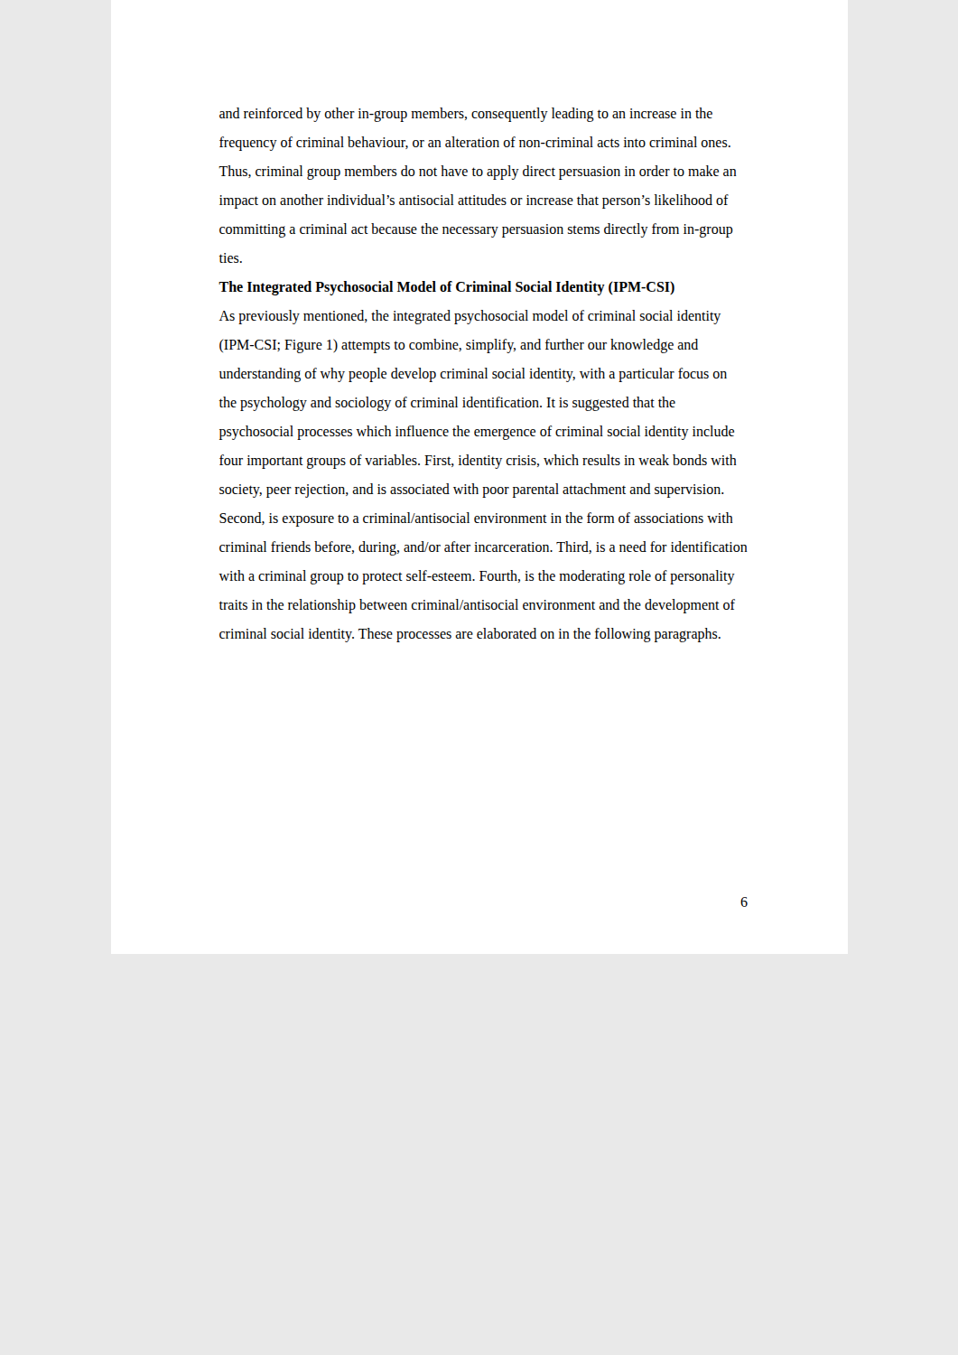and reinforced by other in-group members, consequently leading to an increase in the frequency of criminal behaviour, or an alteration of non-criminal acts into criminal ones. Thus, criminal group members do not have to apply direct persuasion in order to make an impact on another individual’s antisocial attitudes or increase that person’s likelihood of committing a criminal act because the necessary persuasion stems directly from in-group ties.
The Integrated Psychosocial Model of Criminal Social Identity (IPM-CSI)
As previously mentioned, the integrated psychosocial model of criminal social identity (IPM-CSI; Figure 1) attempts to combine, simplify, and further our knowledge and understanding of why people develop criminal social identity, with a particular focus on the psychology and sociology of criminal identification. It is suggested that the psychosocial processes which influence the emergence of criminal social identity include four important groups of variables. First, identity crisis, which results in weak bonds with society, peer rejection, and is associated with poor parental attachment and supervision. Second, is exposure to a criminal/antisocial environment in the form of associations with criminal friends before, during, and/or after incarceration. Third, is a need for identification with a criminal group to protect self-esteem. Fourth, is the moderating role of personality traits in the relationship between criminal/antisocial environment and the development of criminal social identity. These processes are elaborated on in the following paragraphs.
6